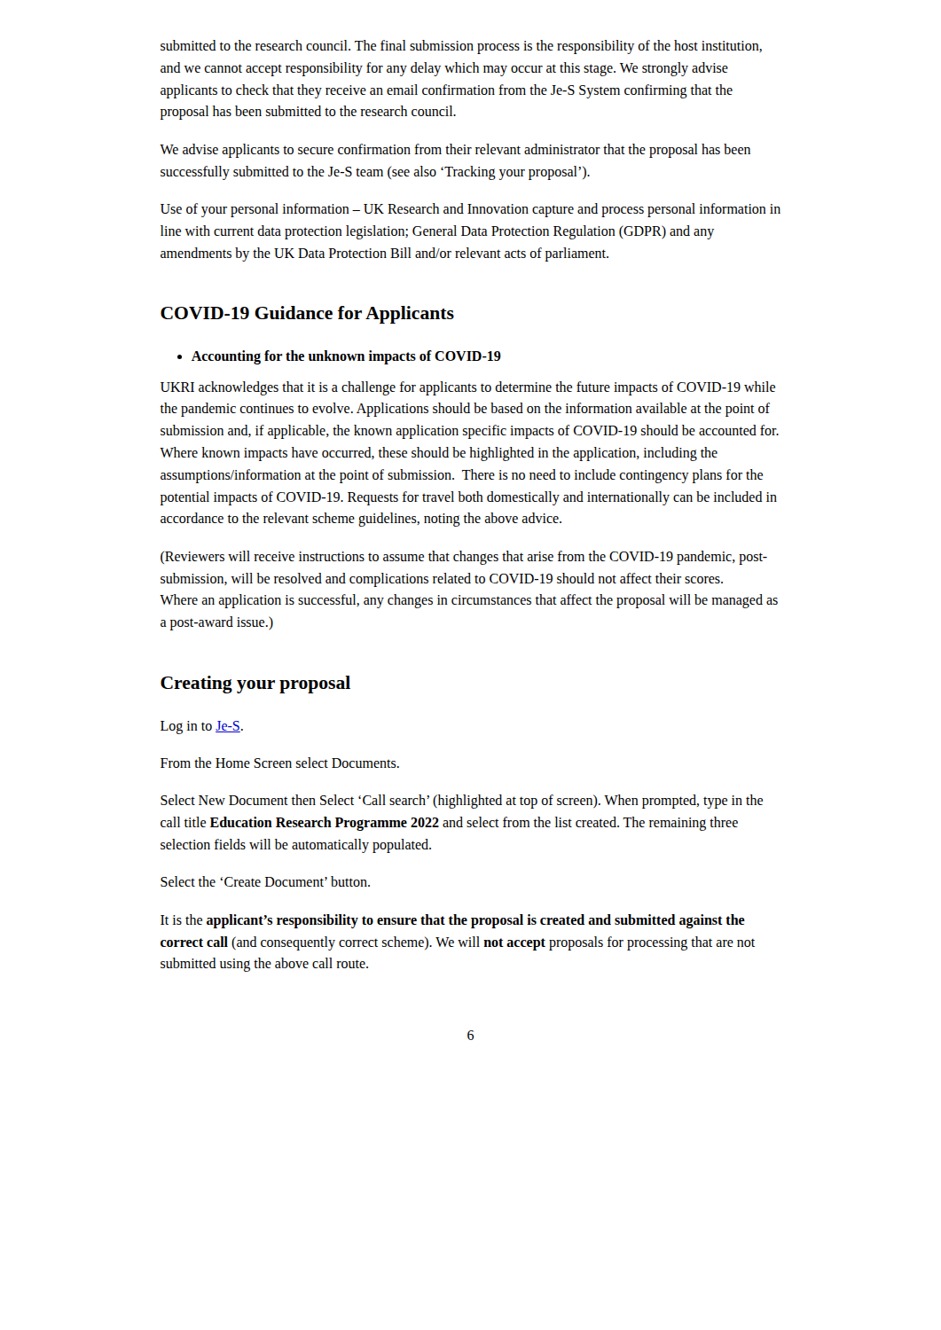submitted to the research council. The final submission process is the responsibility of the host institution, and we cannot accept responsibility for any delay which may occur at this stage. We strongly advise applicants to check that they receive an email confirmation from the Je-S System confirming that the proposal has been submitted to the research council.
We advise applicants to secure confirmation from their relevant administrator that the proposal has been successfully submitted to the Je-S team (see also ‘Tracking your proposal’).
Use of your personal information – UK Research and Innovation capture and process personal information in line with current data protection legislation; General Data Protection Regulation (GDPR) and any amendments by the UK Data Protection Bill and/or relevant acts of parliament.
COVID-19 Guidance for Applicants
Accounting for the unknown impacts of COVID-19
UKRI acknowledges that it is a challenge for applicants to determine the future impacts of COVID-19 while the pandemic continues to evolve. Applications should be based on the information available at the point of submission and, if applicable, the known application specific impacts of COVID-19 should be accounted for. Where known impacts have occurred, these should be highlighted in the application, including the assumptions/information at the point of submission. There is no need to include contingency plans for the potential impacts of COVID-19. Requests for travel both domestically and internationally can be included in accordance to the relevant scheme guidelines, noting the above advice.
(Reviewers will receive instructions to assume that changes that arise from the COVID-19 pandemic, post-submission, will be resolved and complications related to COVID-19 should not affect their scores.
Where an application is successful, any changes in circumstances that affect the proposal will be managed as a post-award issue.)
Creating your proposal
Log in to Je-S.
From the Home Screen select Documents.
Select New Document then Select ‘Call search’ (highlighted at top of screen). When prompted, type in the call title Education Research Programme 2022 and select from the list created. The remaining three selection fields will be automatically populated.
Select the ‘Create Document’ button.
It is the applicant’s responsibility to ensure that the proposal is created and submitted against the correct call (and consequently correct scheme). We will not accept proposals for processing that are not submitted using the above call route.
6